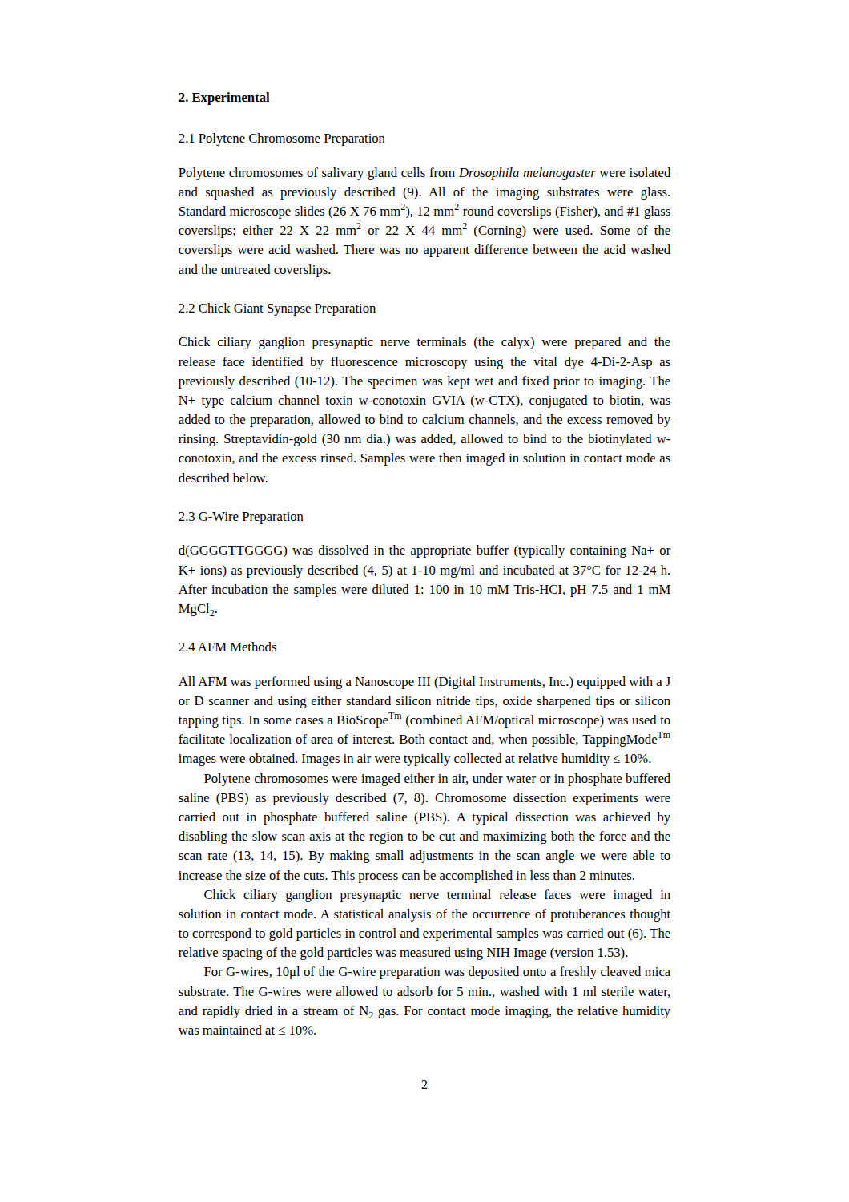2. Experimental
2.1 Polytene Chromosome Preparation
Polytene chromosomes of salivary gland cells from Drosophila melanogaster were isolated and squashed as previously described (9). All of the imaging substrates were glass. Standard microscope slides (26 X 76 mm2), 12 mm2 round coverslips (Fisher), and #1 glass coverslips; either 22 X 22 mm2 or 22 X 44 mm2 (Corning) were used. Some of the coverslips were acid washed. There was no apparent difference between the acid washed and the untreated coverslips.
2.2 Chick Giant Synapse Preparation
Chick ciliary ganglion presynaptic nerve terminals (the calyx) were prepared and the release face identified by fluorescence microscopy using the vital dye 4-Di-2-Asp as previously described (10-12). The specimen was kept wet and fixed prior to imaging. The N+ type calcium channel toxin w-conotoxin GVIA (w-CTX), conjugated to biotin, was added to the preparation, allowed to bind to calcium channels, and the excess removed by rinsing. Streptavidin-gold (30 nm dia.) was added, allowed to bind to the biotinylated w-conotoxin, and the excess rinsed. Samples were then imaged in solution in contact mode as described below.
2.3 G-Wire Preparation
d(GGGGTTGGGG) was dissolved in the appropriate buffer (typically containing Na+ or K+ ions) as previously described (4, 5) at 1-10 mg/ml and incubated at 37°C for 12-24 h. After incubation the samples were diluted 1: 100 in 10 mM Tris-HCI, pH 7.5 and 1 mM MgCl2.
2.4 AFM Methods
All AFM was performed using a Nanoscope III (Digital Instruments, Inc.) equipped with a J or D scanner and using either standard silicon nitride tips, oxide sharpened tips or silicon tapping tips. In some cases a BioScopeTm (combined AFM/optical microscope) was used to facilitate localization of area of interest. Both contact and, when possible, TappingModeTm images were obtained. Images in air were typically collected at relative humidity ≤ 10%.
Polytene chromosomes were imaged either in air, under water or in phosphate buffered saline (PBS) as previously described (7, 8). Chromosome dissection experiments were carried out in phosphate buffered saline (PBS). A typical dissection was achieved by disabling the slow scan axis at the region to be cut and maximizing both the force and the scan rate (13, 14, 15). By making small adjustments in the scan angle we were able to increase the size of the cuts. This process can be accomplished in less than 2 minutes.
Chick ciliary ganglion presynaptic nerve terminal release faces were imaged in solution in contact mode. A statistical analysis of the occurrence of protuberances thought to correspond to gold particles in control and experimental samples was carried out (6). The relative spacing of the gold particles was measured using NIH Image (version 1.53).
For G-wires, 10μl of the G-wire preparation was deposited onto a freshly cleaved mica substrate. The G-wires were allowed to adsorb for 5 min., washed with 1 ml sterile water, and rapidly dried in a stream of N2 gas. For contact mode imaging, the relative humidity was maintained at ≤ 10%.
2